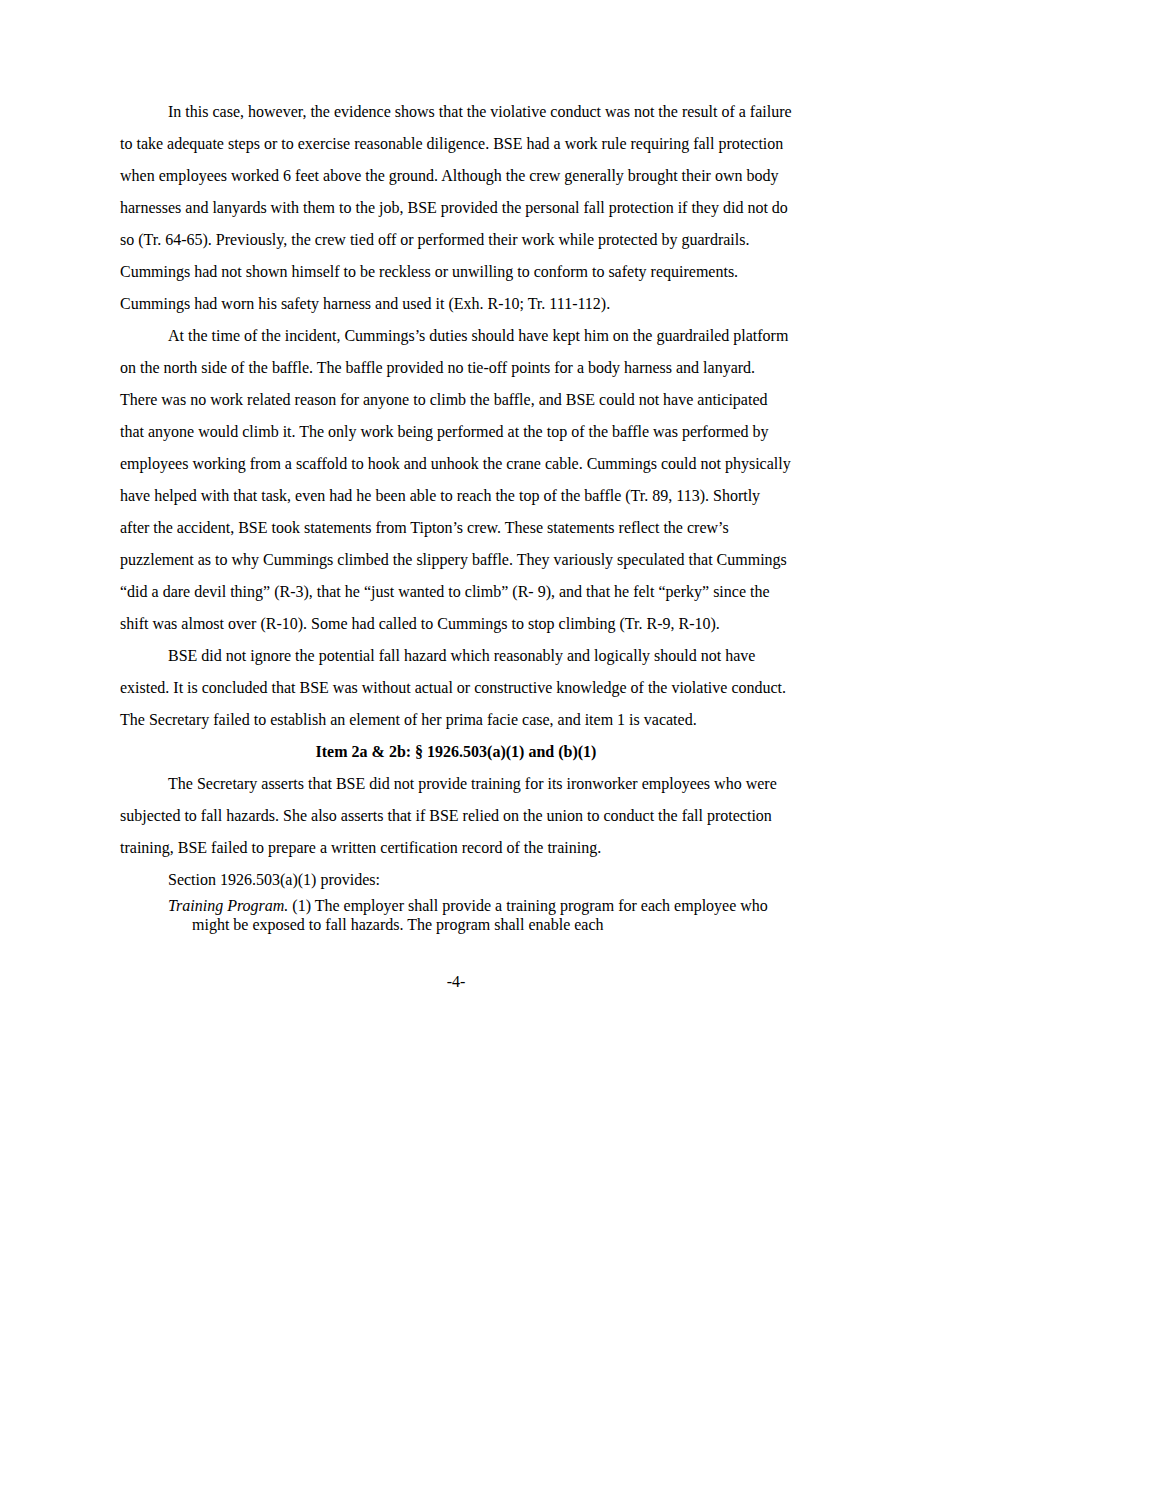In this case, however, the evidence shows that the violative conduct was not the result of a failure to take adequate steps or to exercise reasonable diligence. BSE had a work rule requiring fall protection when employees worked 6 feet above the ground. Although the crew generally brought their own body harnesses and lanyards with them to the job, BSE provided the personal fall protection if they did not do so (Tr. 64-65). Previously, the crew tied off or performed their work while protected by guardrails. Cummings had not shown himself to be reckless or unwilling to conform to safety requirements. Cummings had worn his safety harness and used it (Exh. R-10; Tr. 111-112).
At the time of the incident, Cummings’s duties should have kept him on the guardrailed platform on the north side of the baffle. The baffle provided no tie-off points for a body harness and lanyard. There was no work related reason for anyone to climb the baffle, and BSE could not have anticipated that anyone would climb it. The only work being performed at the top of the baffle was performed by employees working from a scaffold to hook and unhook the crane cable. Cummings could not physically have helped with that task, even had he been able to reach the top of the baffle (Tr. 89, 113). Shortly after the accident, BSE took statements from Tipton’s crew. These statements reflect the crew’s puzzlement as to why Cummings climbed the slippery baffle. They variously speculated that Cummings “did a dare devil thing” (R-3), that he “just wanted to climb” (R- 9), and that he felt “perky” since the shift was almost over (R-10). Some had called to Cummings to stop climbing (Tr. R-9, R-10).
BSE did not ignore the potential fall hazard which reasonably and logically should not have existed. It is concluded that BSE was without actual or constructive knowledge of the violative conduct. The Secretary failed to establish an element of her prima facie case, and item 1 is vacated.
Item 2a & 2b: § 1926.503(a)(1) and (b)(1)
The Secretary asserts that BSE did not provide training for its ironworker employees who were subjected to fall hazards. She also asserts that if BSE relied on the union to conduct the fall protection training, BSE failed to prepare a written certification record of the training.
Section 1926.503(a)(1) provides:
Training Program. (1) The employer shall provide a training program for each employee who might be exposed to fall hazards. The program shall enable each
-4-